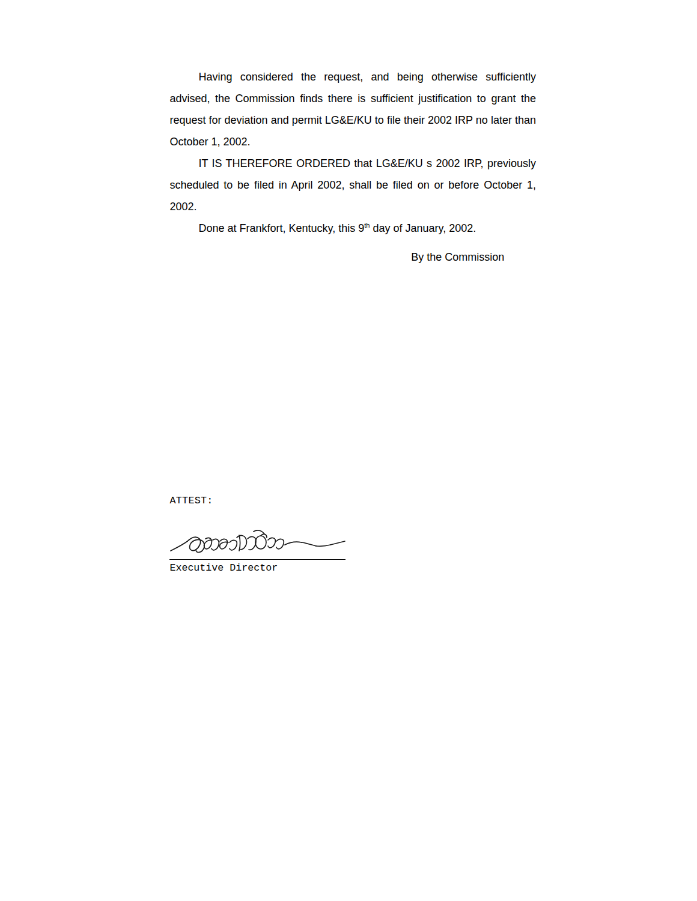Having considered the request, and being otherwise sufficiently advised, the Commission finds there is sufficient justification to grant the request for deviation and permit LG&E/KU to file their 2002 IRP no later than October 1, 2002.
IT IS THEREFORE ORDERED that LG&E/KU s 2002 IRP, previously scheduled to be filed in April 2002, shall be filed on or before October 1, 2002.
Done at Frankfort, Kentucky, this 9th day of January, 2002.
By the Commission
ATTEST:
Executive Director